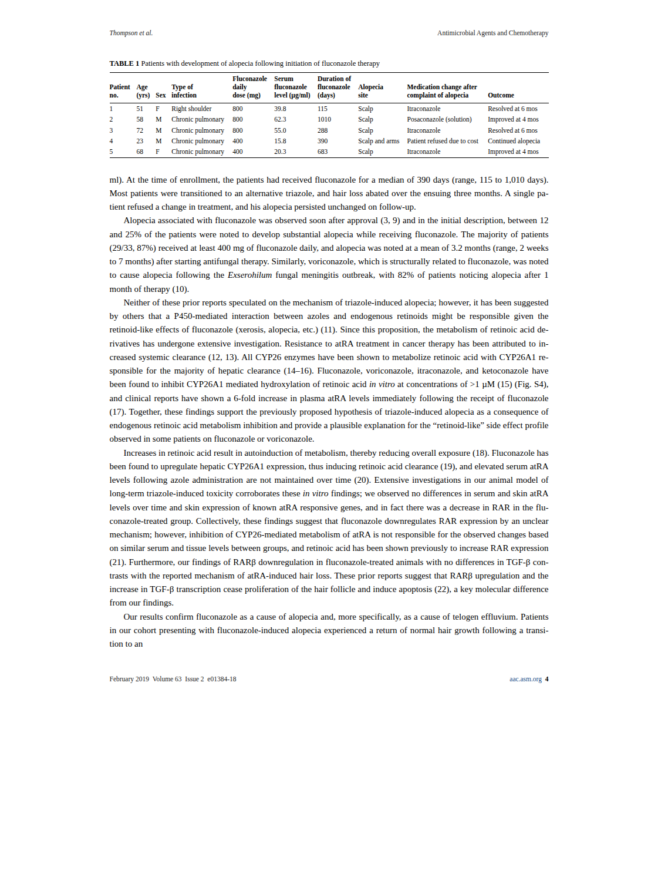Thompson et al.
Antimicrobial Agents and Chemotherapy
TABLE 1 Patients with development of alopecia following initiation of fluconazole therapy
| Patient no. | Age (yrs) | Sex | Type of infection | Fluconazole daily dose (mg) | Serum fluconazole level (µg/ml) | Duration of fluconazole (days) | Alopecia site | Medication change after complaint of alopecia | Outcome |
| --- | --- | --- | --- | --- | --- | --- | --- | --- | --- |
| 1 | 51 | F | Right shoulder | 800 | 39.8 | 115 | Scalp | Itraconazole | Resolved at 6 mos |
| 2 | 58 | M | Chronic pulmonary | 800 | 62.3 | 1010 | Scalp | Posaconazole (solution) | Improved at 4 mos |
| 3 | 72 | M | Chronic pulmonary | 800 | 55.0 | 288 | Scalp | Itraconazole | Resolved at 6 mos |
| 4 | 23 | M | Chronic pulmonary | 400 | 15.8 | 390 | Scalp and arms | Patient refused due to cost | Continued alopecia |
| 5 | 68 | F | Chronic pulmonary | 400 | 20.3 | 683 | Scalp | Itraconazole | Improved at 4 mos |
ml). At the time of enrollment, the patients had received fluconazole for a median of 390 days (range, 115 to 1,010 days). Most patients were transitioned to an alternative triazole, and hair loss abated over the ensuing three months. A single patient refused a change in treatment, and his alopecia persisted unchanged on follow-up.
Alopecia associated with fluconazole was observed soon after approval (3, 9) and in the initial description, between 12 and 25% of the patients were noted to develop substantial alopecia while receiving fluconazole. The majority of patients (29/33, 87%) received at least 400 mg of fluconazole daily, and alopecia was noted at a mean of 3.2 months (range, 2 weeks to 7 months) after starting antifungal therapy. Similarly, voriconazole, which is structurally related to fluconazole, was noted to cause alopecia following the Exserohilum fungal meningitis outbreak, with 82% of patients noticing alopecia after 1 month of therapy (10).
Neither of these prior reports speculated on the mechanism of triazole-induced alopecia; however, it has been suggested by others that a P450-mediated interaction between azoles and endogenous retinoids might be responsible given the retinoid-like effects of fluconazole (xerosis, alopecia, etc.) (11). Since this proposition, the metabolism of retinoic acid derivatives has undergone extensive investigation. Resistance to atRA treatment in cancer therapy has been attributed to increased systemic clearance (12, 13). All CYP26 enzymes have been shown to metabolize retinoic acid with CYP26A1 responsible for the majority of hepatic clearance (14–16). Fluconazole, voriconazole, itraconazole, and ketoconazole have been found to inhibit CYP26A1 mediated hydroxylation of retinoic acid in vitro at concentrations of >1 µM (15) (Fig. S4), and clinical reports have shown a 6-fold increase in plasma atRA levels immediately following the receipt of fluconazole (17). Together, these findings support the previously proposed hypothesis of triazole-induced alopecia as a consequence of endogenous retinoic acid metabolism inhibition and provide a plausible explanation for the “retinoid-like” side effect profile observed in some patients on fluconazole or voriconazole.
Increases in retinoic acid result in autoinduction of metabolism, thereby reducing overall exposure (18). Fluconazole has been found to upregulate hepatic CYP26A1 expression, thus inducing retinoic acid clearance (19), and elevated serum atRA levels following azole administration are not maintained over time (20). Extensive investigations in our animal model of long-term triazole-induced toxicity corroborates these in vitro findings; we observed no differences in serum and skin atRA levels over time and skin expression of known atRA responsive genes, and in fact there was a decrease in RAR in the fluconazole-treated group. Collectively, these findings suggest that fluconazole downregulates RAR expression by an unclear mechanism; however, inhibition of CYP26-mediated metabolism of atRA is not responsible for the observed changes based on similar serum and tissue levels between groups, and retinoic acid has been shown previously to increase RAR expression (21). Furthermore, our findings of RARβ downregulation in fluconazole-treated animals with no differences in TGF-β contrasts with the reported mechanism of atRA-induced hair loss. These prior reports suggest that RARβ upregulation and the increase in TGF-β transcription cease proliferation of the hair follicle and induce apoptosis (22), a key molecular difference from our findings.
Our results confirm fluconazole as a cause of alopecia and, more specifically, as a cause of telogen effluvium. Patients in our cohort presenting with fluconazole-induced alopecia experienced a return of normal hair growth following a transition to an
February 2019 Volume 63 Issue 2 e01384-18
aac.asm.org 4